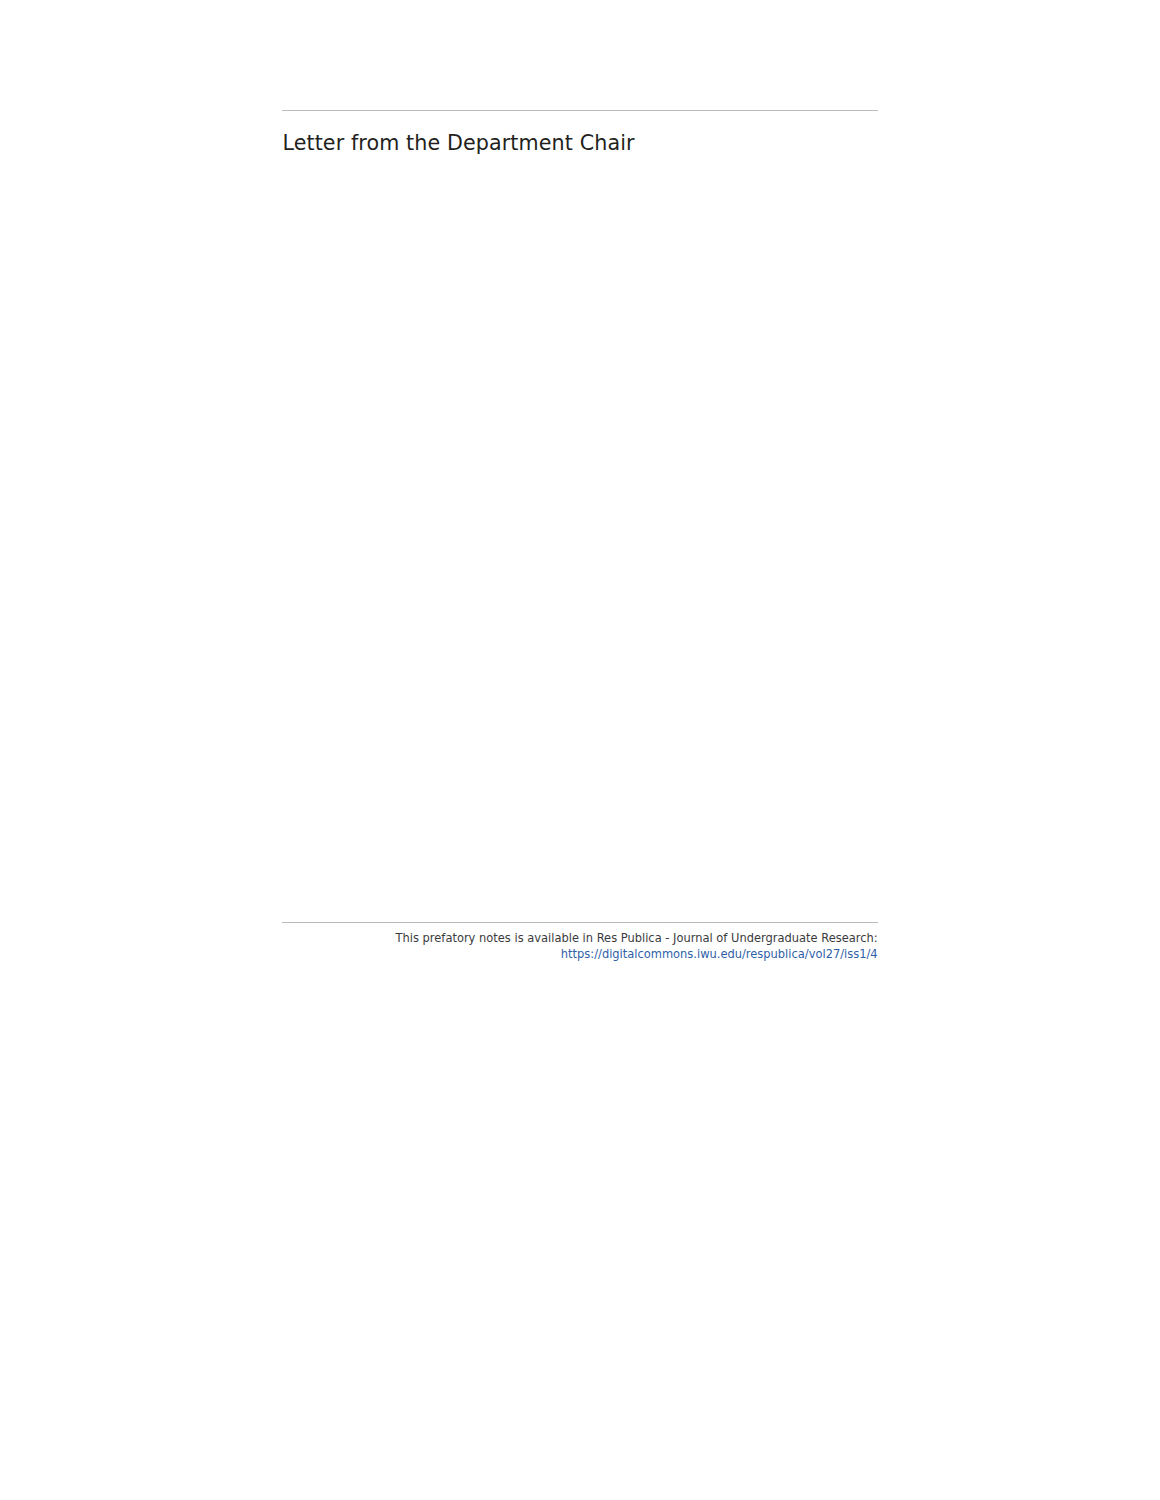Letter from the Department Chair
This prefatory notes is available in Res Publica - Journal of Undergraduate Research:
https://digitalcommons.iwu.edu/respublica/vol27/iss1/4